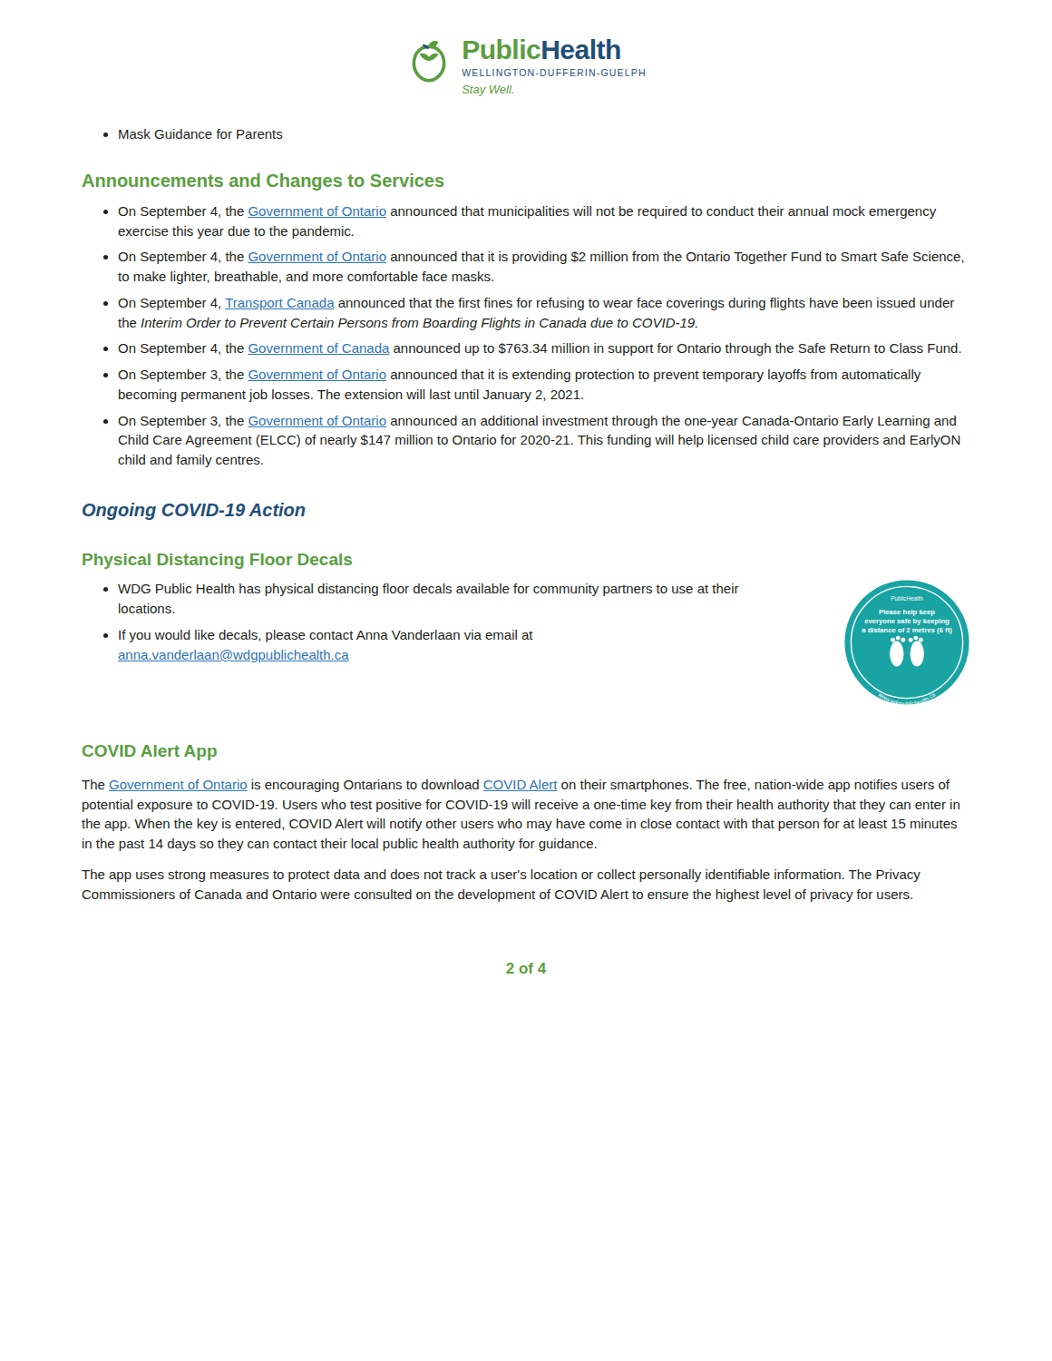Public Health
WELLINGTON-DUFFERIN-GUELPH
Stay Well.
Mask Guidance for Parents
Announcements and Changes to Services
On September 4, the Government of Ontario announced that municipalities will not be required to conduct their annual mock emergency exercise this year due to the pandemic.
On September 4, the Government of Ontario announced that it is providing $2 million from the Ontario Together Fund to Smart Safe Science, to make lighter, breathable, and more comfortable face masks.
On September 4, Transport Canada announced that the first fines for refusing to wear face coverings during flights have been issued under the Interim Order to Prevent Certain Persons from Boarding Flights in Canada due to COVID-19.
On September 4, the Government of Canada announced up to $763.34 million in support for Ontario through the Safe Return to Class Fund.
On September 3, the Government of Ontario announced that it is extending protection to prevent temporary layoffs from automatically becoming permanent job losses. The extension will last until January 2, 2021.
On September 3, the Government of Ontario announced an additional investment through the one-year Canada-Ontario Early Learning and Child Care Agreement (ELCC) of nearly $147 million to Ontario for 2020-21. This funding will help licensed child care providers and EarlyON child and family centres.
Ongoing COVID-19 Action
Physical Distancing Floor Decals
PublicHealth Please help keep everyone safe by keeping a distance of 2 metres (6 ft) www.wdgpublichealth.ca
WDG Public Health has physical distancing floor decals available for community partners to use at their locations.
If you would like decals, please contact Anna Vanderlaan via email at anna.vanderlaan@wdgpublichealth.ca
COVID Alert App
The Government of Ontario is encouraging Ontarians to download COVID Alert on their smartphones. The free, nation-wide app notifies users of potential exposure to COVID-19. Users who test positive for COVID-19 will receive a one-time key from their health authority that they can enter in the app. When the key is entered, COVID Alert will notify other users who may have come in close contact with that person for at least 15 minutes in the past 14 days so they can contact their local public health authority for guidance.
The app uses strong measures to protect data and does not track a user's location or collect personally identifiable information. The Privacy Commissioners of Canada and Ontario were consulted on the development of COVID Alert to ensure the highest level of privacy for users.
2 of 4